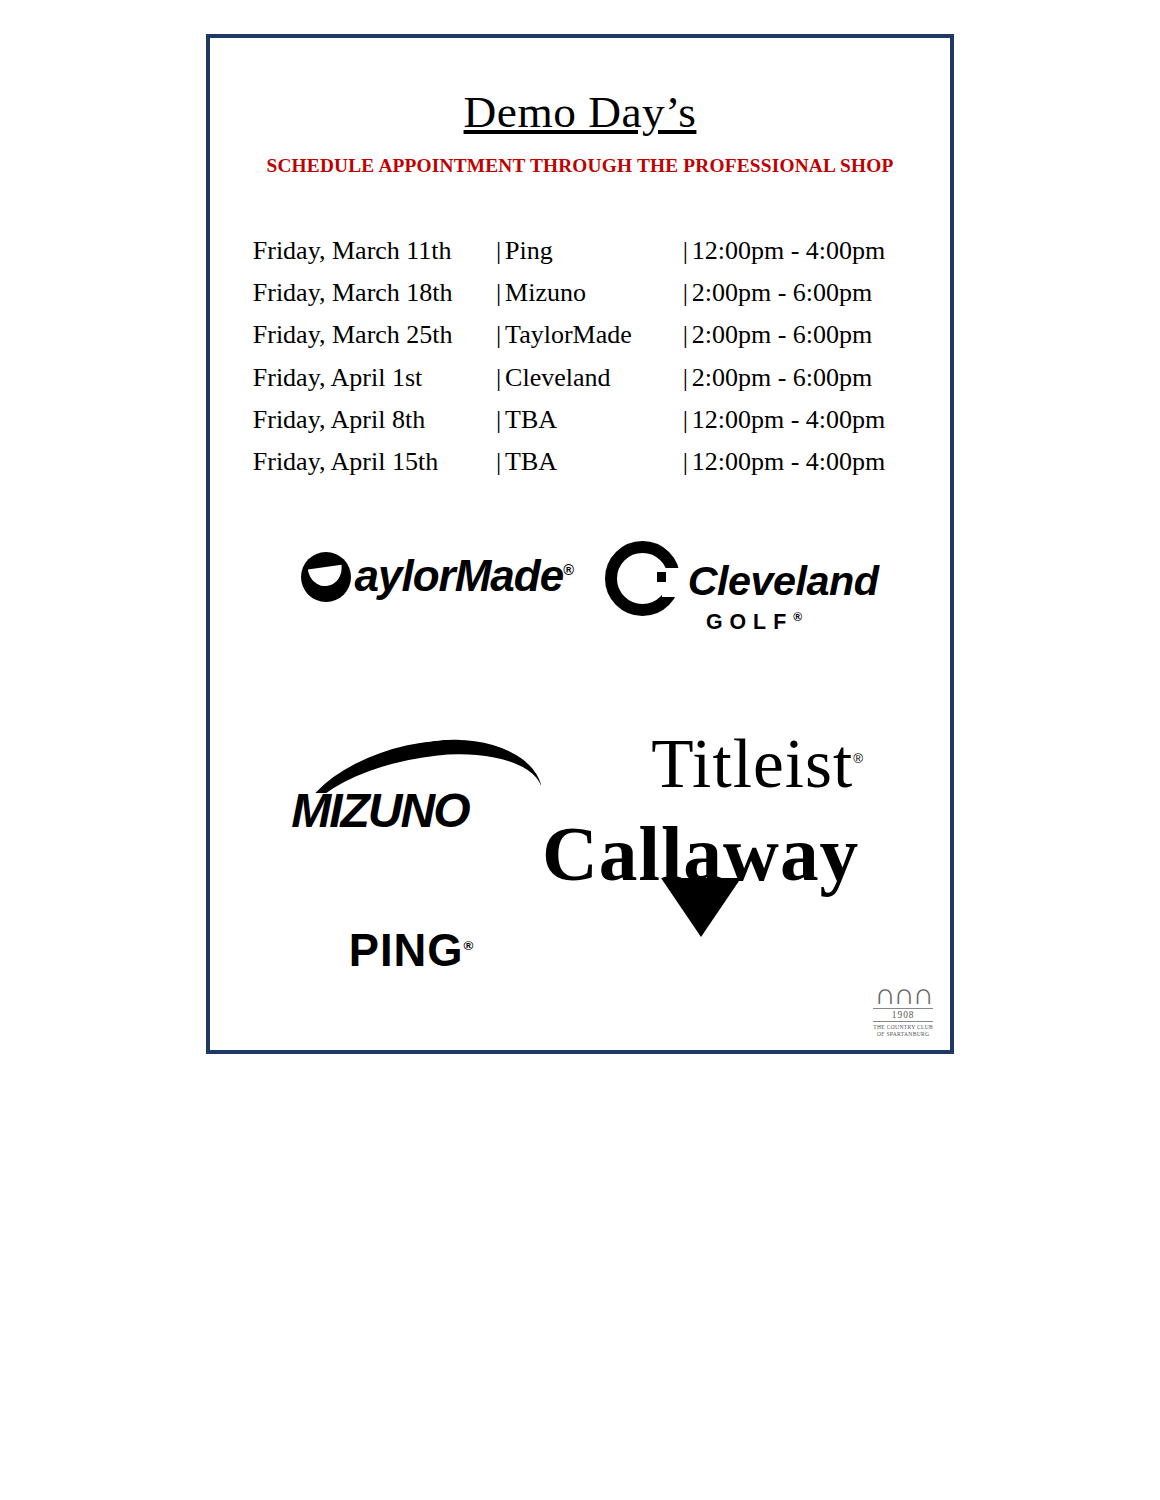Demo Day’s
SCHEDULE APPOINTMENT THROUGH THE PROFESSIONAL SHOP
| Friday, March 11th | / | Ping | / | 12:00pm - 4:00pm |
| Friday, March 18th | / | Mizuno | / | 2:00pm - 6:00pm |
| Friday, March 25th | / | TaylorMade | / | 2:00pm - 6:00pm |
| Friday, April 1st | / | Cleveland | / | 2:00pm - 6:00pm |
| Friday, April 8th | / | TBA | / | 12:00pm - 4:00pm |
| Friday, April 15th | / | TBA | / | 12:00pm - 4:00pm |
aylorMade®
Cleveland
GOLF®
MIZUNO
Titleist®
Callaway
PING®
∩∩∩
1908
The Country Club
of Spartanburg